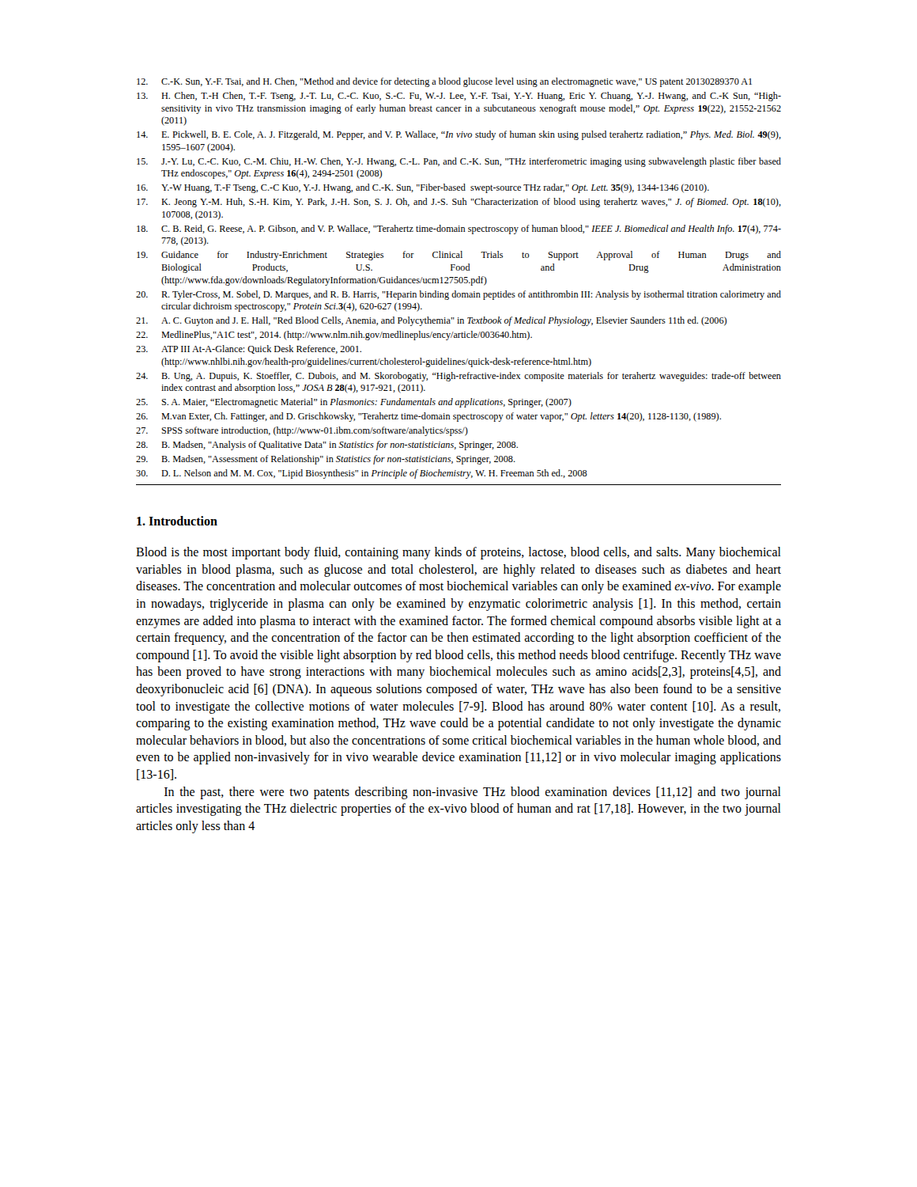12. C.-K. Sun, Y.-F. Tsai, and H. Chen, "Method and device for detecting a blood glucose level using an electromagnetic wave," US patent 20130289370 A1
13. H. Chen, T.-H Chen, T.-F. Tseng, J.-T. Lu, C.-C. Kuo, S.-C. Fu, W.-J. Lee, Y.-F. Tsai, Y.-Y. Huang, Eric Y. Chuang, Y.-J. Hwang, and C.-K Sun, “High-sensitivity in vivo THz transmission imaging of early human breast cancer in a subcutaneous xenograft mouse model,” Opt. Express 19(22), 21552-21562 (2011)
14. E. Pickwell, B. E. Cole, A. J. Fitzgerald, M. Pepper, and V. P. Wallace, “In vivo study of human skin using pulsed terahertz radiation,” Phys. Med. Biol. 49(9), 1595–1607 (2004).
15. J.-Y. Lu, C.-C. Kuo, C.-M. Chiu, H.-W. Chen, Y.-J. Hwang, C.-L. Pan, and C.-K. Sun, "THz interferometric imaging using subwavelength plastic fiber based THz endoscopes," Opt. Express 16(4), 2494-2501 (2008)
16. Y.-W Huang, T.-F Tseng, C.-C Kuo, Y.-J. Hwang, and C.-K. Sun, "Fiber-based swept-source THz radar," Opt. Lett. 35(9), 1344-1346 (2010).
17. K. Jeong Y.-M. Huh, S.-H. Kim, Y. Park, J.-H. Son, S. J. Oh, and J.-S. Suh "Characterization of blood using terahertz waves," J. of Biomed. Opt. 18(10), 107008, (2013).
18. C. B. Reid, G. Reese, A. P. Gibson, and V. P. Wallace, "Terahertz time-domain spectroscopy of human blood," IEEE J. Biomedical and Health Info. 17(4), 774-778, (2013).
19. Guidance for Industry-Enrichment Strategies for Clinical Trials to Support Approval of Human Drugs and Biological Products, U.S. Food and Drug Administration (http://www.fda.gov/downloads/RegulatoryInformation/Guidances/ucm127505.pdf)
20. R. Tyler-Cross, M. Sobel, D. Marques, and R. B. Harris, "Heparin binding domain peptides of antithrombin III: Analysis by isothermal titration calorimetry and circular dichroism spectroscopy," Protein Sci. 3(4), 620-627 (1994).
21. A. C. Guyton and J. E. Hall, "Red Blood Cells, Anemia, and Polycythemia" in Textbook of Medical Physiology, Elsevier Saunders 11th ed. (2006)
22. MedlinePlus,"A1C test", 2014. (http://www.nlm.nih.gov/medlineplus/ency/article/003640.htm).
23. ATP III At-A-Glance: Quick Desk Reference, 2001.
(http://www.nhlbi.nih.gov/health-pro/guidelines/current/cholesterol-guidelines/quick-desk-reference-html.htm)
24. B. Ung, A. Dupuis, K. Stoeffler, C. Dubois, and M. Skorobogatiy, “High-refractive-index composite materials for terahertz waveguides: trade-off between index contrast and absorption loss,” JOSA B 28(4), 917-921, (2011).
25. S. A. Maier, “Electromagnetic Material” in Plasmonics: Fundamentals and applications, Springer, (2007)
26. M.van Exter, Ch. Fattinger, and D. Grischkowsky, "Terahertz time-domain spectroscopy of water vapor," Opt. letters 14(20), 1128-1130, (1989).
27. SPSS software introduction, (http://www-01.ibm.com/software/analytics/spss/)
28. B. Madsen, "Analysis of Qualitative Data" in Statistics for non-statisticians, Springer, 2008.
29. B. Madsen, "Assessment of Relationship" in Statistics for non-statisticians, Springer, 2008.
30. D. L. Nelson and M. M. Cox, "Lipid Biosynthesis" in Principle of Biochemistry, W. H. Freeman 5th ed., 2008
1. Introduction
Blood is the most important body fluid, containing many kinds of proteins, lactose, blood cells, and salts. Many biochemical variables in blood plasma, such as glucose and total cholesterol, are highly related to diseases such as diabetes and heart diseases. The concentration and molecular outcomes of most biochemical variables can only be examined ex-vivo. For example in nowadays, triglyceride in plasma can only be examined by enzymatic colorimetric analysis [1]. In this method, certain enzymes are added into plasma to interact with the examined factor. The formed chemical compound absorbs visible light at a certain frequency, and the concentration of the factor can be then estimated according to the light absorption coefficient of the compound [1]. To avoid the visible light absorption by red blood cells, this method needs blood centrifuge. Recently THz wave has been proved to have strong interactions with many biochemical molecules such as amino acids[2,3], proteins[4,5], and deoxyribonucleic acid [6] (DNA). In aqueous solutions composed of water, THz wave has also been found to be a sensitive tool to investigate the collective motions of water molecules [7-9]. Blood has around 80% water content [10]. As a result, comparing to the existing examination method, THz wave could be a potential candidate to not only investigate the dynamic molecular behaviors in blood, but also the concentrations of some critical biochemical variables in the human whole blood, and even to be applied non-invasively for in vivo wearable device examination [11,12] or in vivo molecular imaging applications [13-16].
In the past, there were two patents describing non-invasive THz blood examination devices [11,12] and two journal articles investigating the THz dielectric properties of the ex-vivo blood of human and rat [17,18]. However, in the two journal articles only less than 4